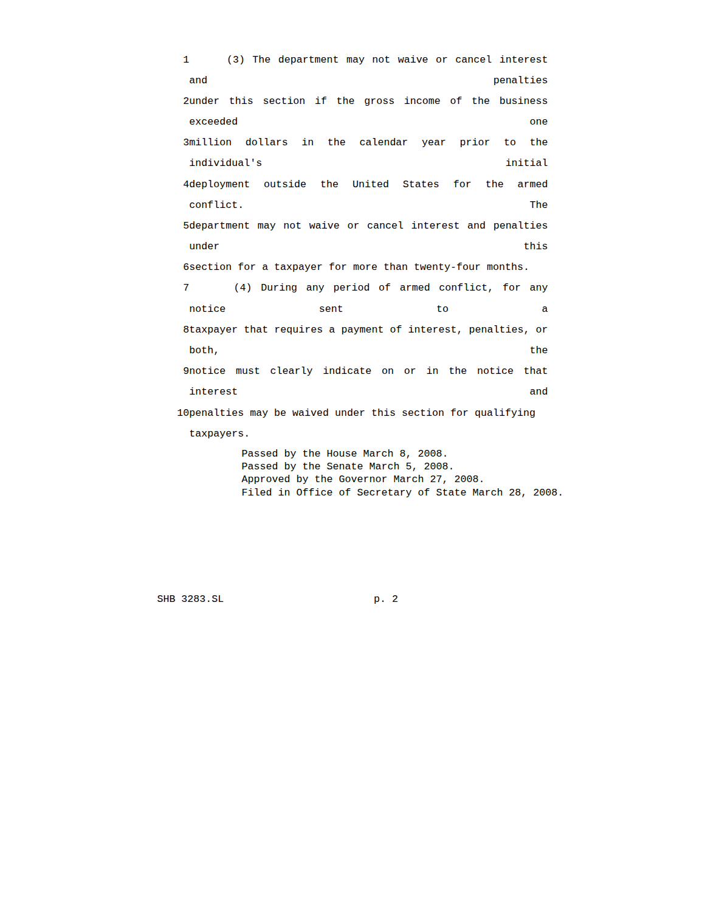| 1 | (3) The department may not waive or cancel interest and penalties |
| 2 | under this section if the gross income of the business exceeded one |
| 3 | million dollars in the calendar year prior to the individual's initial |
| 4 | deployment outside the United States for the armed conflict. The |
| 5 | department may not waive or cancel interest and penalties under this |
| 6 | section for a taxpayer for more than twenty-four months. |
| 7 | (4) During any period of armed conflict, for any notice sent to a |
| 8 | taxpayer that requires a payment of interest, penalties, or both, the |
| 9 | notice must clearly indicate on or in the notice that interest and |
| 10 | penalties may be waived under this section for qualifying taxpayers. |
Passed by the House March 8, 2008. Passed by the Senate March 5, 2008. Approved by the Governor March 27, 2008. Filed in Office of Secretary of State March 28, 2008.
SHB 3283.SL
p. 2